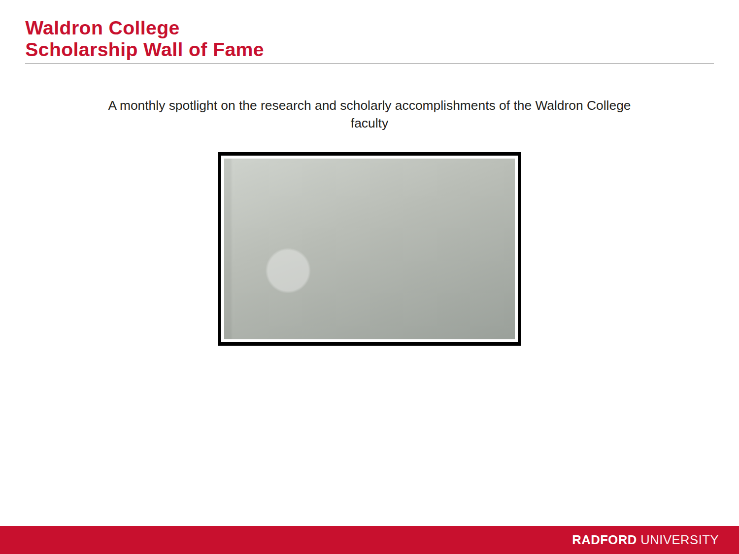Waldron College
Scholarship Wall of Fame
A monthly spotlight on the research and scholarly accomplishments of the Waldron College faculty
RADFORD UNIVERSITY